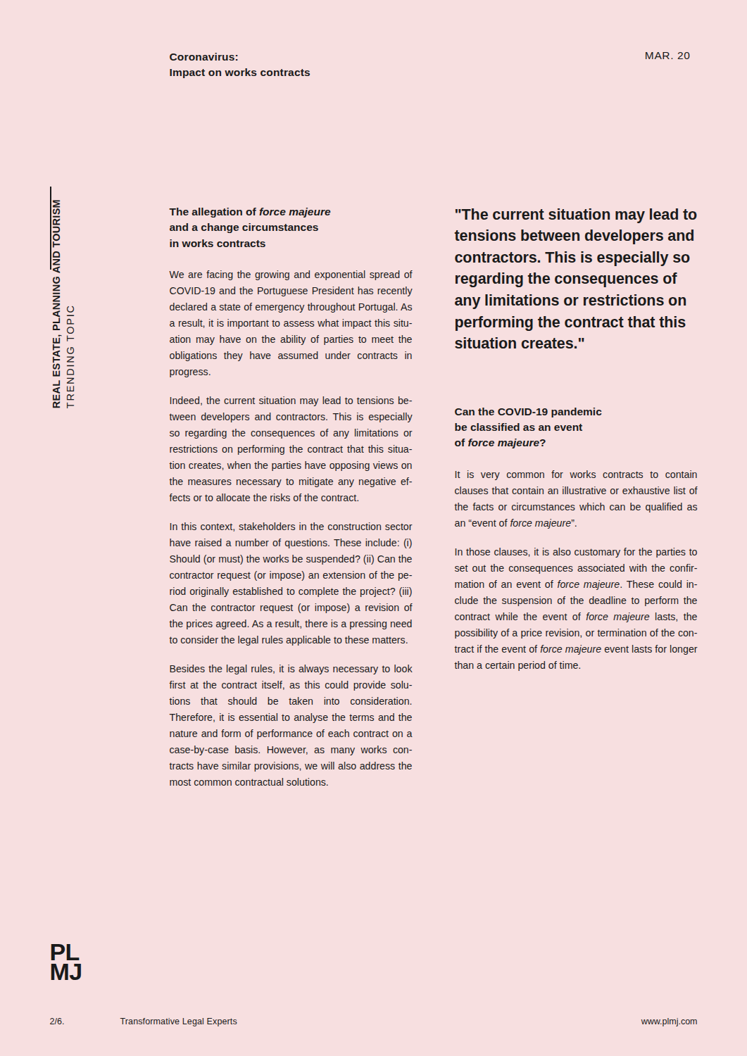Coronavirus:
Impact on works contracts
MAR. 20
REAL ESTATE, PLANNING AND TOURISM
TRENDING TOPIC
The allegation of force majeure
and a change circumstances
in works contracts
We are facing the growing and exponential spread of COVID-19 and the Portuguese President has recently declared a state of emergency throughout Portugal. As a result, it is important to assess what impact this situation may have on the ability of parties to meet the obligations they have assumed under contracts in progress.
Indeed, the current situation may lead to tensions between developers and contractors. This is especially so regarding the consequences of any limitations or restrictions on performing the contract that this situation creates, when the parties have opposing views on the measures necessary to mitigate any negative effects or to allocate the risks of the contract.
In this context, stakeholders in the construction sector have raised a number of questions. These include: (i) Should (or must) the works be suspended? (ii) Can the contractor request (or impose) an extension of the period originally established to complete the project? (iii) Can the contractor request (or impose) a revision of the prices agreed. As a result, there is a pressing need to consider the legal rules applicable to these matters.
Besides the legal rules, it is always necessary to look first at the contract itself, as this could provide solutions that should be taken into consideration. Therefore, it is essential to analyse the terms and the nature and form of performance of each contract on a case-by-case basis. However, as many works contracts have similar provisions, we will also address the most common contractual solutions.
"The current situation may lead to tensions between developers and contractors. This is especially so regarding the consequences of any limitations or restrictions on performing the contract that this situation creates."
Can the COVID-19 pandemic
be classified as an event
of force majeure?
It is very common for works contracts to contain clauses that contain an illustrative or exhaustive list of the facts or circumstances which can be qualified as an “event of force majeure”.
In those clauses, it is also customary for the parties to set out the consequences associated with the confirmation of an event of force majeure. These could include the suspension of the deadline to perform the contract while the event of force majeure lasts, the possibility of a price revision, or termination of the contract if the event of force majeure event lasts for longer than a certain period of time.
PL
MJ
2/6.
Transformative Legal Experts
www.plmj.com